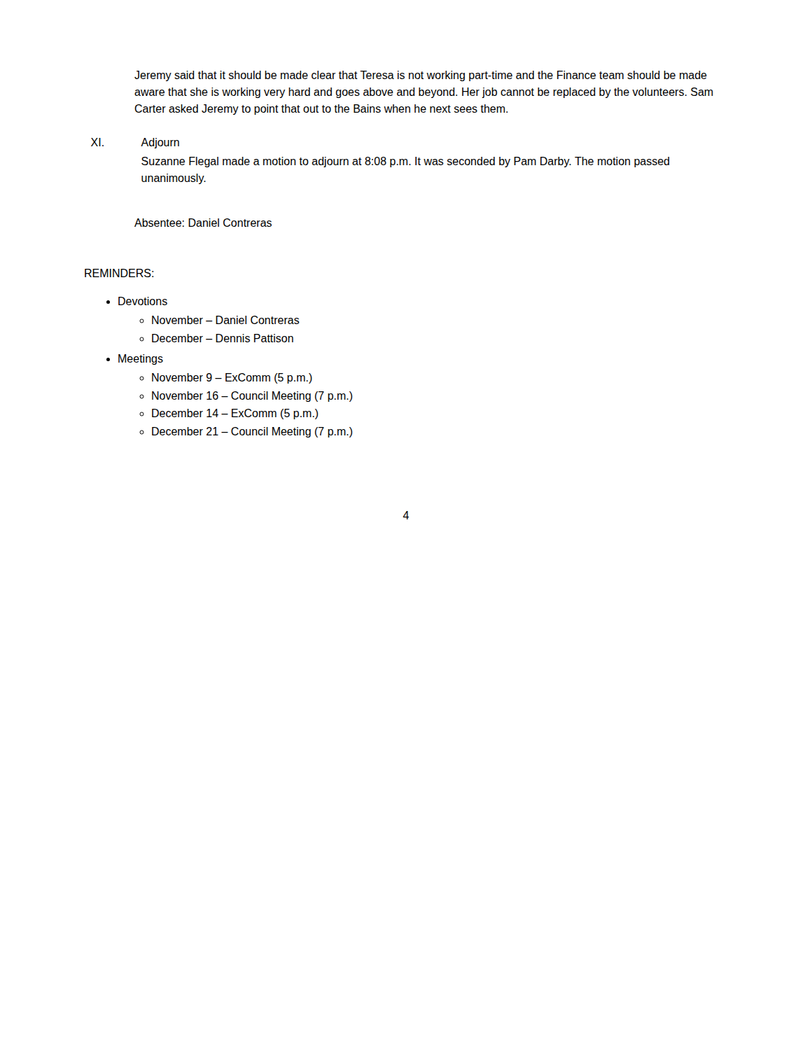Jeremy said that it should be made clear that Teresa is not working part-time and the Finance team should be made aware that she is working very hard and goes above and beyond. Her job cannot be replaced by the volunteers. Sam Carter asked Jeremy to point that out to the Bains when he next sees them.
XI.
Adjourn
Suzanne Flegal made a motion to adjourn at 8:08 p.m. It was seconded by Pam Darby. The motion passed unanimously.
Absentee: Daniel Contreras
REMINDERS:
Devotions
November – Daniel Contreras
December – Dennis Pattison
Meetings
November 9 – ExComm (5 p.m.)
November 16 – Council Meeting (7 p.m.)
December 14 – ExComm (5 p.m.)
December 21 – Council Meeting (7 p.m.)
4